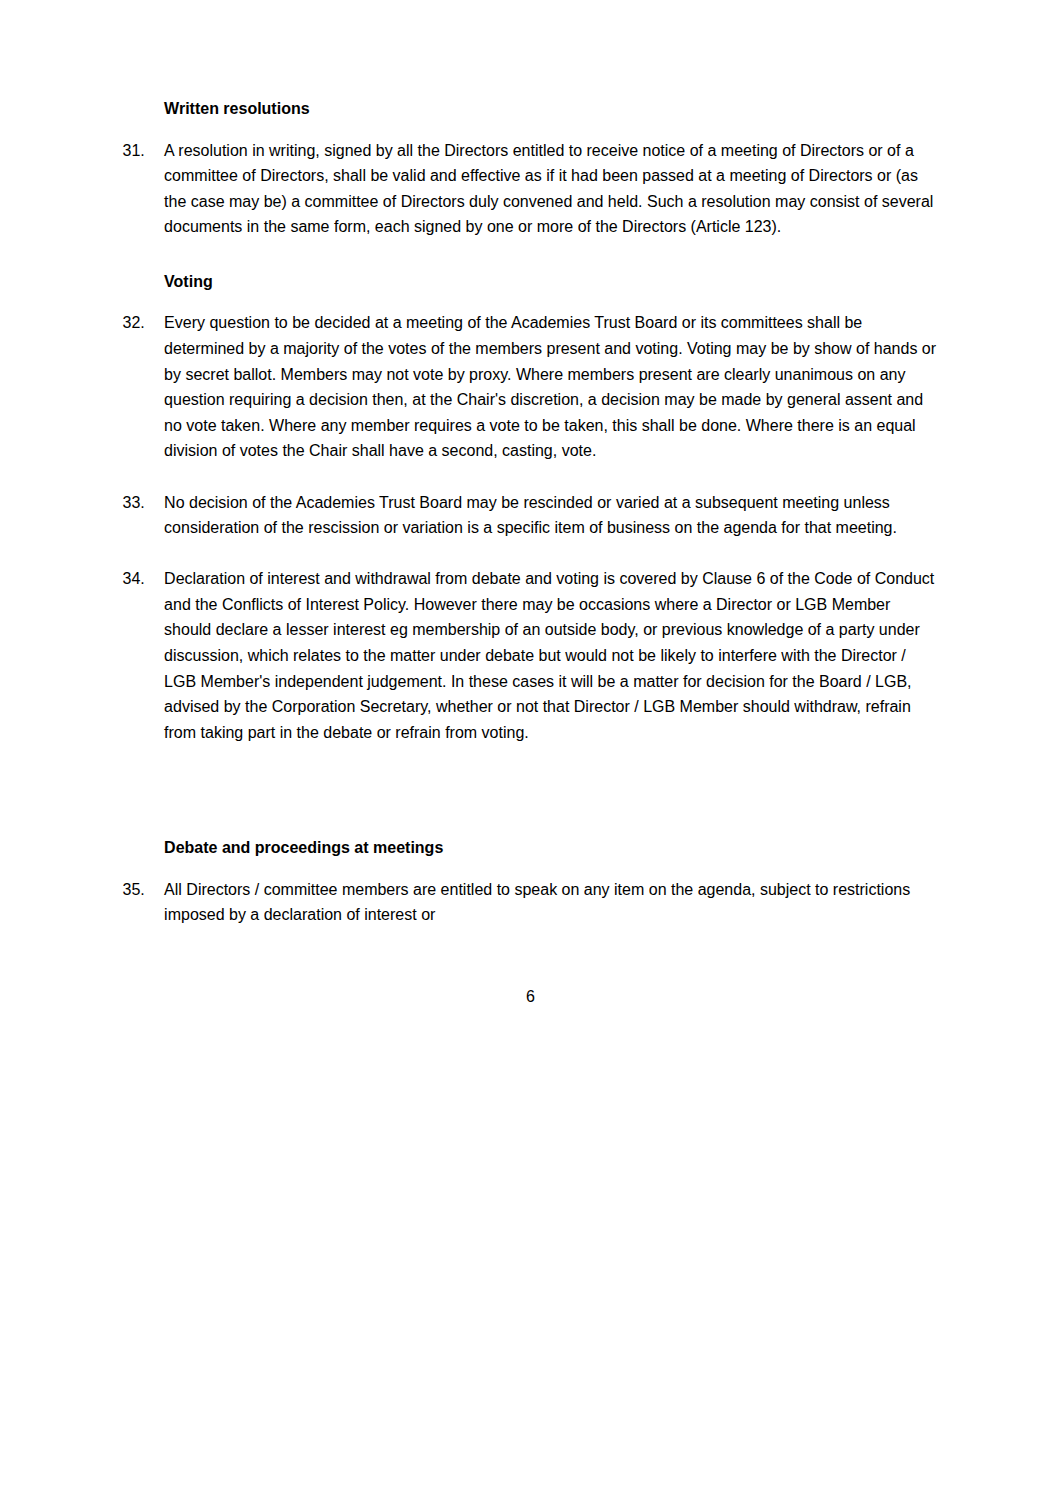Written resolutions
31. A resolution in writing, signed by all the Directors entitled to receive notice of a meeting of Directors or of a committee of Directors, shall be valid and effective as if it had been passed at a meeting of Directors or (as the case may be) a committee of Directors duly convened and held. Such a resolution may consist of several documents in the same form, each signed by one or more of the Directors (Article 123).
Voting
32. Every question to be decided at a meeting of the Academies Trust Board or its committees shall be determined by a majority of the votes of the members present and voting. Voting may be by show of hands or by secret ballot. Members may not vote by proxy. Where members present are clearly unanimous on any question requiring a decision then, at the Chair's discretion, a decision may be made by general assent and no vote taken. Where any member requires a vote to be taken, this shall be done. Where there is an equal division of votes the Chair shall have a second, casting, vote.
33. No decision of the Academies Trust Board may be rescinded or varied at a subsequent meeting unless consideration of the rescission or variation is a specific item of business on the agenda for that meeting.
34. Declaration of interest and withdrawal from debate and voting is covered by Clause 6 of the Code of Conduct and the Conflicts of Interest Policy. However there may be occasions where a Director or LGB Member should declare a lesser interest eg membership of an outside body, or previous knowledge of a party under discussion, which relates to the matter under debate but would not be likely to interfere with the Director / LGB Member's independent judgement. In these cases it will be a matter for decision for the Board / LGB, advised by the Corporation Secretary, whether or not that Director / LGB Member should withdraw, refrain from taking part in the debate or refrain from voting.
Debate and proceedings at meetings
35. All Directors / committee members are entitled to speak on any item on the agenda, subject to restrictions imposed by a declaration of interest or
6